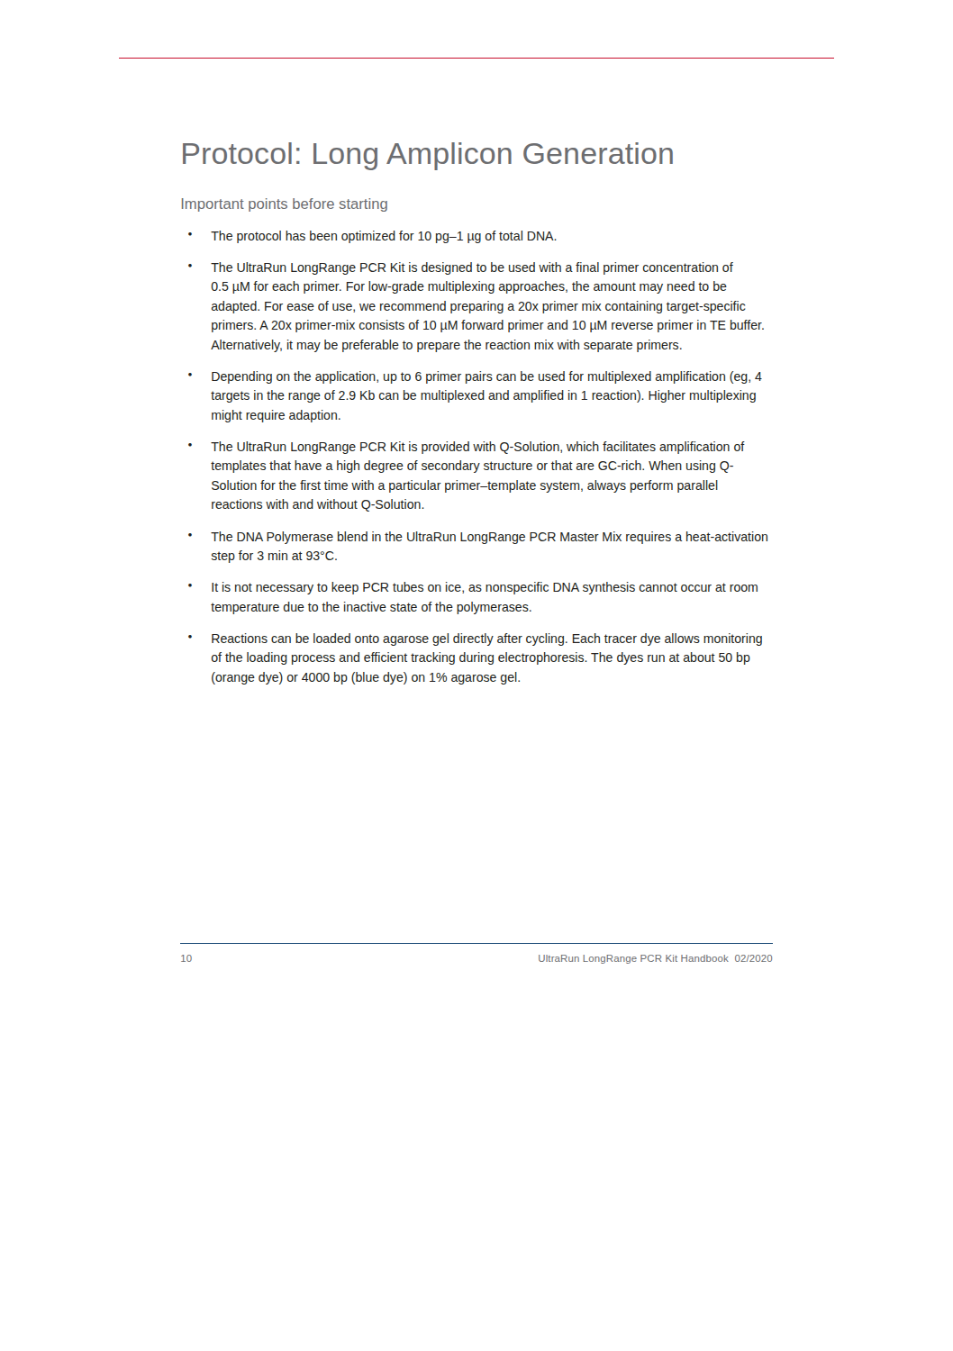Protocol: Long Amplicon Generation
Important points before starting
The protocol has been optimized for 10 pg–1 µg of total DNA.
The UltraRun LongRange PCR Kit is designed to be used with a final primer concentration of 0.5 µM for each primer. For low-grade multiplexing approaches, the amount may need to be adapted. For ease of use, we recommend preparing a 20x primer mix containing target-specific primers. A 20x primer-mix consists of 10 µM forward primer and 10 µM reverse primer in TE buffer. Alternatively, it may be preferable to prepare the reaction mix with separate primers.
Depending on the application, up to 6 primer pairs can be used for multiplexed amplification (eg, 4 targets in the range of 2.9 Kb can be multiplexed and amplified in 1 reaction). Higher multiplexing might require adaption.
The UltraRun LongRange PCR Kit is provided with Q-Solution, which facilitates amplification of templates that have a high degree of secondary structure or that are GC-rich. When using Q-Solution for the first time with a particular primer–template system, always perform parallel reactions with and without Q-Solution.
The DNA Polymerase blend in the UltraRun LongRange PCR Master Mix requires a heat-activation step for 3 min at 93°C.
It is not necessary to keep PCR tubes on ice, as nonspecific DNA synthesis cannot occur at room temperature due to the inactive state of the polymerases.
Reactions can be loaded onto agarose gel directly after cycling. Each tracer dye allows monitoring of the loading process and efficient tracking during electrophoresis. The dyes run at about 50 bp (orange dye) or 4000 bp (blue dye) on 1% agarose gel.
10
UltraRun LongRange PCR Kit Handbook 02/2020